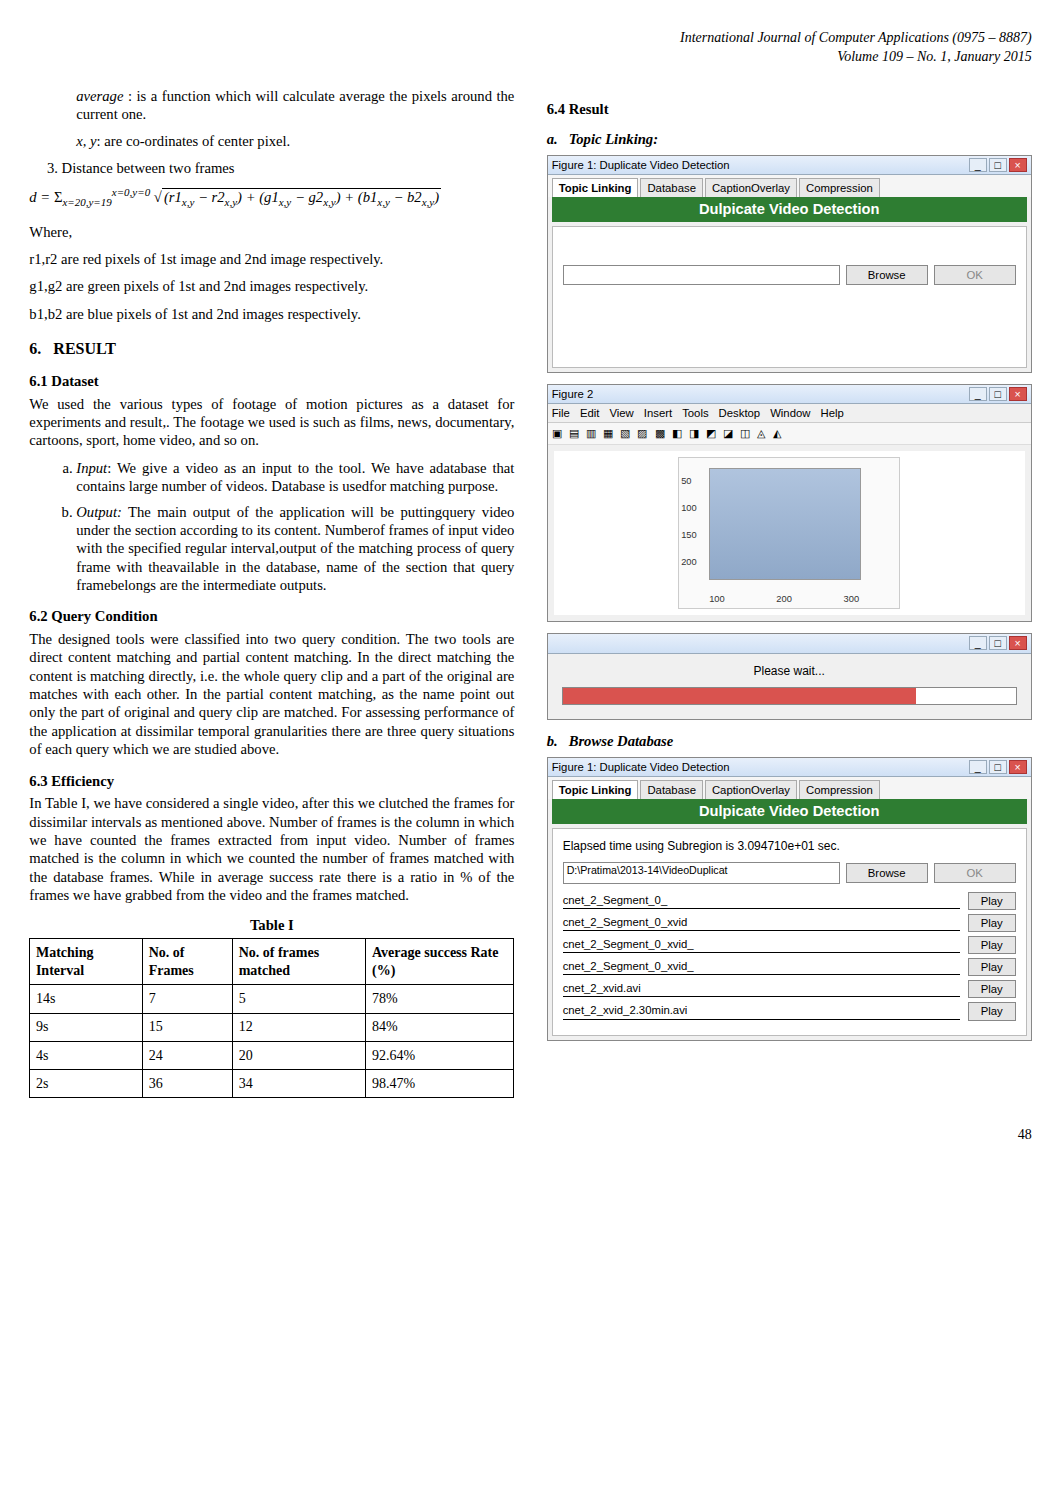International Journal of Computer Applications (0975 – 8887)
Volume 109 – No. 1, January 2015
average : is a function which will calculate average the pixels around the current one.
x, y: are co-ordinates of center pixel.
Distance between two frames
d = Σx=20,y=19x=0,y=0 √(r1x,y − r2x,y) + (g1x,y − g2x,y) + (b1x,y − b2x,y)
Where,
r1,r2 are red pixels of 1st image and 2nd image respectively.
g1,g2 are green pixels of 1st and 2nd images respectively.
b1,b2 are blue pixels of 1st and 2nd images respectively.
6. RESULT
6.1 Dataset
We used the various types of footage of motion pictures as a dataset for experiments and result,. The footage we used is such as films, news, documentary, cartoons, sport, home video, and so on.
Input: We give a video as an input to the tool. We have adatabase that contains large number of videos. Database is usedfor matching purpose.
Output: The main output of the application will be puttingquery video under the section according to its content. Numberof frames of input video with the specified regular interval,output of the matching process of query frame with theavailable in the database, name of the section that query framebelongs are the intermediate outputs.
6.2 Query Condition
The designed tools were classified into two query condition. The two tools are direct content matching and partial content matching. In the direct matching the content is matching directly, i.e. the whole query clip and a part of the original are matches with each other. In the partial content matching, as the name point out only the part of original and query clip are matched. For assessing performance of the application at dissimilar temporal granularities there are three query situations of each query which we are studied above.
6.3 Efficiency
In Table I, we have considered a single video, after this we clutched the frames for dissimilar intervals as mentioned above. Number of frames is the column in which we have counted the frames extracted from input video. Number of frames matched is the column in which we counted the number of frames matched with the database frames. While in average success rate there is a ratio in % of the frames we have grabbed from the video and the frames matched.
Table I
| Matching Interval | No. of Frames | No. of frames matched | Average success Rate (%) |
| --- | --- | --- | --- |
| 14s | 7 | 5 | 78% |
| 9s | 15 | 12 | 84% |
| 4s | 24 | 20 | 92.64% |
| 2s | 36 | 34 | 98.47% |
6.4 Result
a. Topic Linking:
Figure 1: Duplicate Video Detection _□×
Topic Linking
Database
CaptionOverlay
Compression
Dulpicate Video Detection
Browse
OK
Figure 2 _□×
File Edit View Insert Tools Desktop Window Help
▣ ▤ ▥ ▦ ▧ ▨ ▩ ◧ ◨ ◩ ◪ ◫ ◬ ◭
50
100
150
200
100200300
_□×
Please wait...
b. Browse Database
Figure 1: Duplicate Video Detection _□×
Topic Linking
Database
CaptionOverlay
Compression
Dulpicate Video Detection
Elapsed time using Subregion is 3.094710e+01 sec.
D:\Pratima\2013-14\VideoDuplicat
Browse
OK
cnet_2_Segment_0_Play
cnet_2_Segment_0_xvid Play
cnet_2_Segment_0_xvid_Play
cnet_2_Segment_0_xvid_Play
cnet_2_xvid.avi Play
cnet_2_xvid_2.30min.avi Play
48